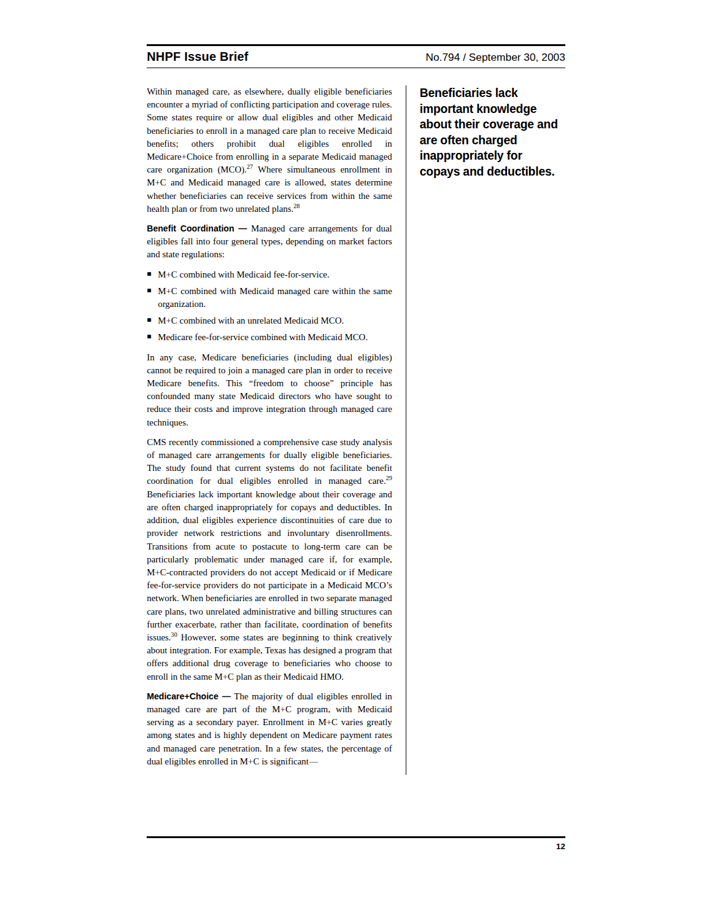NHPF Issue Brief
No.794 / September 30, 2003
Within managed care, as elsewhere, dually eligible beneficiaries encounter a myriad of conflicting participation and coverage rules. Some states require or allow dual eligibles and other Medicaid beneficiaries to enroll in a managed care plan to receive Medicaid benefits; others prohibit dual eligibles enrolled in Medicare+Choice from enrolling in a separate Medicaid managed care organization (MCO).27 Where simultaneous enrollment in M+C and Medicaid managed care is allowed, states determine whether beneficiaries can receive services from within the same health plan or from two unrelated plans.28
Benefit Coordination — Managed care arrangements for dual eligibles fall into four general types, depending on market factors and state regulations:
M+C combined with Medicaid fee-for-service.
M+C combined with Medicaid managed care within the same organization.
M+C combined with an unrelated Medicaid MCO.
Medicare fee-for-service combined with Medicaid MCO.
In any case, Medicare beneficiaries (including dual eligibles) cannot be required to join a managed care plan in order to receive Medicare benefits. This “freedom to choose” principle has confounded many state Medicaid directors who have sought to reduce their costs and improve integration through managed care techniques.
CMS recently commissioned a comprehensive case study analysis of managed care arrangements for dually eligible beneficiaries. The study found that current systems do not facilitate benefit coordination for dual eligibles enrolled in managed care.29 Beneficiaries lack important knowledge about their coverage and are often charged inappropriately for copays and deductibles. In addition, dual eligibles experience discontinuities of care due to provider network restrictions and involuntary disenrollments. Transitions from acute to postacute to long-term care can be particularly problematic under managed care if, for example, M+C-contracted providers do not accept Medicaid or if Medicare fee-for-service providers do not participate in a Medicaid MCO’s network. When beneficiaries are enrolled in two separate managed care plans, two unrelated administrative and billing structures can further exacerbate, rather than facilitate, coordination of benefits issues.30 However, some states are beginning to think creatively about integration. For example, Texas has designed a program that offers additional drug coverage to beneficiaries who choose to enroll in the same M+C plan as their Medicaid HMO.
Medicare+Choice — The majority of dual eligibles enrolled in managed care are part of the M+C program, with Medicaid serving as a secondary payer. Enrollment in M+C varies greatly among states and is highly dependent on Medicare payment rates and managed care penetration. In a few states, the percentage of dual eligibles enrolled in M+C is significant—
Beneficiaries lack important knowledge about their coverage and are often charged inappropriately for copays and deductibles.
12